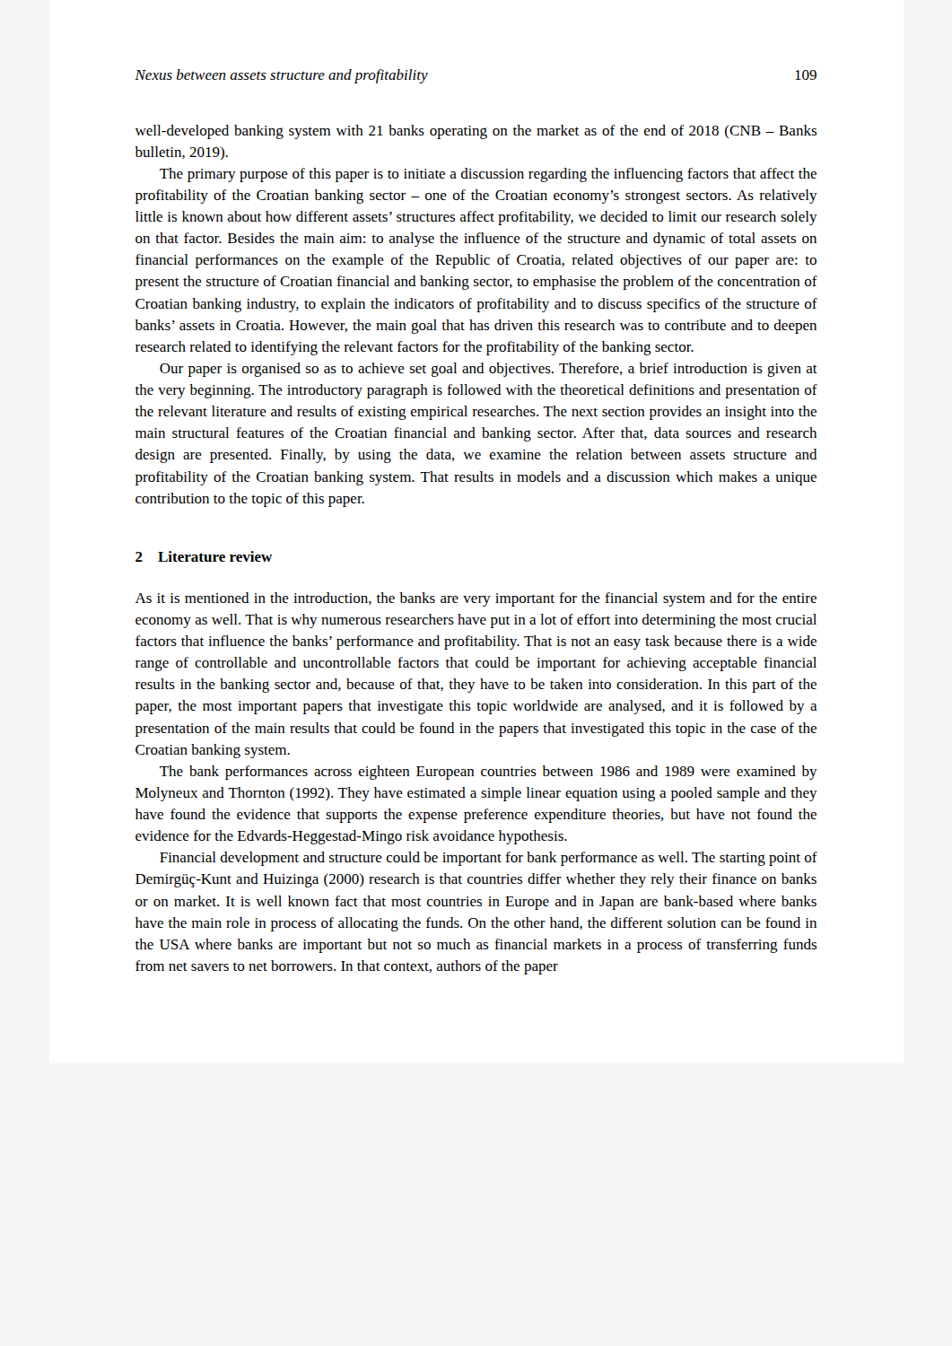Nexus between assets structure and profitability 109
well-developed banking system with 21 banks operating on the market as of the end of 2018 (CNB – Banks bulletin, 2019).
The primary purpose of this paper is to initiate a discussion regarding the influencing factors that affect the profitability of the Croatian banking sector – one of the Croatian economy’s strongest sectors. As relatively little is known about how different assets’ structures affect profitability, we decided to limit our research solely on that factor. Besides the main aim: to analyse the influence of the structure and dynamic of total assets on financial performances on the example of the Republic of Croatia, related objectives of our paper are: to present the structure of Croatian financial and banking sector, to emphasise the problem of the concentration of Croatian banking industry, to explain the indicators of profitability and to discuss specifics of the structure of banks’ assets in Croatia. However, the main goal that has driven this research was to contribute and to deepen research related to identifying the relevant factors for the profitability of the banking sector.
Our paper is organised so as to achieve set goal and objectives. Therefore, a brief introduction is given at the very beginning. The introductory paragraph is followed with the theoretical definitions and presentation of the relevant literature and results of existing empirical researches. The next section provides an insight into the main structural features of the Croatian financial and banking sector. After that, data sources and research design are presented. Finally, by using the data, we examine the relation between assets structure and profitability of the Croatian banking system. That results in models and a discussion which makes a unique contribution to the topic of this paper.
2 Literature review
As it is mentioned in the introduction, the banks are very important for the financial system and for the entire economy as well. That is why numerous researchers have put in a lot of effort into determining the most crucial factors that influence the banks’ performance and profitability. That is not an easy task because there is a wide range of controllable and uncontrollable factors that could be important for achieving acceptable financial results in the banking sector and, because of that, they have to be taken into consideration. In this part of the paper, the most important papers that investigate this topic worldwide are analysed, and it is followed by a presentation of the main results that could be found in the papers that investigated this topic in the case of the Croatian banking system.
The bank performances across eighteen European countries between 1986 and 1989 were examined by Molyneux and Thornton (1992). They have estimated a simple linear equation using a pooled sample and they have found the evidence that supports the expense preference expenditure theories, but have not found the evidence for the Edvards-Heggestad-Mingo risk avoidance hypothesis.
Financial development and structure could be important for bank performance as well. The starting point of Demirgüç-Kunt and Huizinga (2000) research is that countries differ whether they rely their finance on banks or on market. It is well known fact that most countries in Europe and in Japan are bank-based where banks have the main role in process of allocating the funds. On the other hand, the different solution can be found in the USA where banks are important but not so much as financial markets in a process of transferring funds from net savers to net borrowers. In that context, authors of the paper